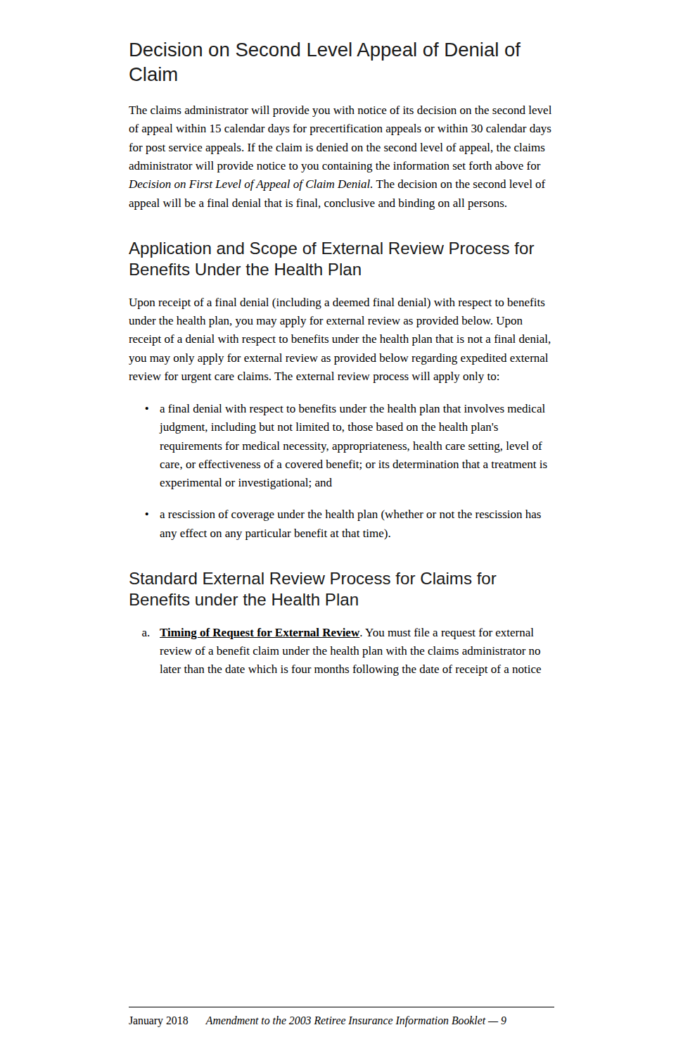Decision on Second Level Appeal of Denial of Claim
The claims administrator will provide you with notice of its decision on the second level of appeal within 15 calendar days for precertification appeals or within 30 calendar days for post service appeals. If the claim is denied on the second level of appeal, the claims administrator will provide notice to you containing the information set forth above for Decision on First Level of Appeal of Claim Denial. The decision on the second level of appeal will be a final denial that is final, conclusive and binding on all persons.
Application and Scope of External Review Process for Benefits Under the Health Plan
Upon receipt of a final denial (including a deemed final denial) with respect to benefits under the health plan, you may apply for external review as provided below. Upon receipt of a denial with respect to benefits under the health plan that is not a final denial, you may only apply for external review as provided below regarding expedited external review for urgent care claims. The external review process will apply only to:
a final denial with respect to benefits under the health plan that involves medical judgment, including but not limited to, those based on the health plan's requirements for medical necessity, appropriateness, health care setting, level of care, or effectiveness of a covered benefit; or its determination that a treatment is experimental or investigational; and
a rescission of coverage under the health plan (whether or not the rescission has any effect on any particular benefit at that time).
Standard External Review Process for Claims for Benefits under the Health Plan
a. Timing of Request for External Review. You must file a request for external review of a benefit claim under the health plan with the claims administrator no later than the date which is four months following the date of receipt of a notice
January 2018 Amendment to the 2003 Retiree Insurance Information Booklet — 9